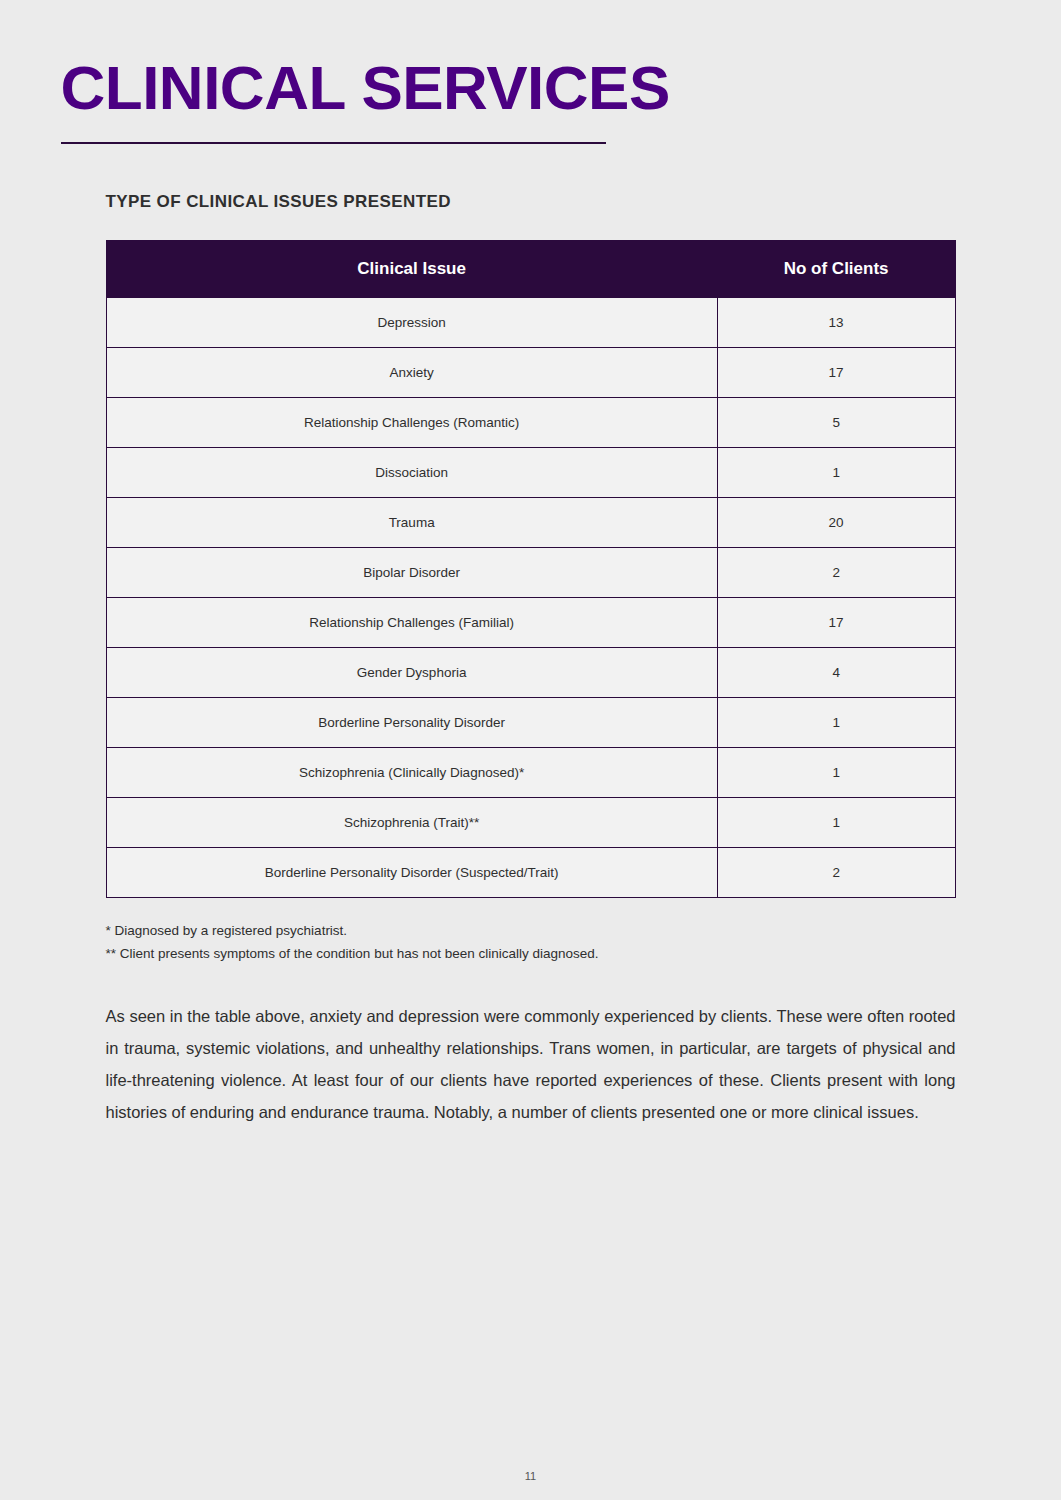Clinical Services
Type of Clinical Issues Presented
| Clinical Issue | No of Clients |
| --- | --- |
| Depression | 13 |
| Anxiety | 17 |
| Relationship Challenges (Romantic) | 5 |
| Dissociation | 1 |
| Trauma | 20 |
| Bipolar Disorder | 2 |
| Relationship Challenges (Familial) | 17 |
| Gender Dysphoria | 4 |
| Borderline Personality Disorder | 1 |
| Schizophrenia (Clinically Diagnosed)* | 1 |
| Schizophrenia (Trait)** | 1 |
| Borderline Personality Disorder (Suspected/Trait) | 2 |
* Diagnosed by a registered psychiatrist.
** Client presents symptoms of the condition but has not been clinically diagnosed.
As seen in the table above, anxiety and depression were commonly experienced by clients. These were often rooted in trauma, systemic violations, and unhealthy relationships. Trans women, in particular, are targets of physical and life-threatening violence. At least four of our clients have reported experiences of these. Clients present with long histories of enduring and endurance trauma. Notably, a number of clients presented one or more clinical issues.
11